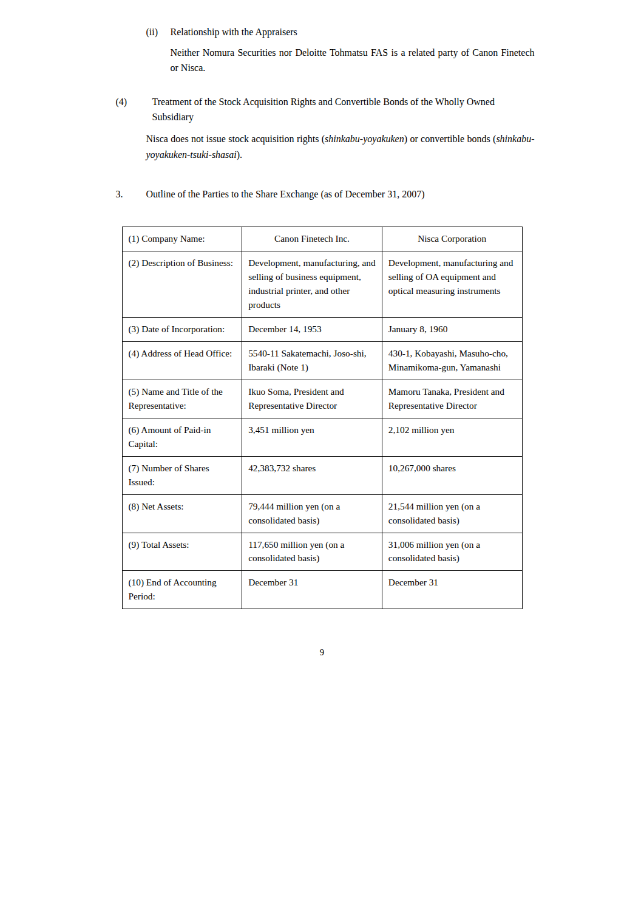(ii) Relationship with the Appraisers
Neither Nomura Securities nor Deloitte Tohmatsu FAS is a related party of Canon Finetech or Nisca.
(4)
Treatment of the Stock Acquisition Rights and Convertible Bonds of the Wholly Owned Subsidiary
Nisca does not issue stock acquisition rights (shinkabu-yoyakuken) or convertible bonds (shinkabu-yoyakuken-tsuki-shasai).
3.
Outline of the Parties to the Share Exchange (as of December 31, 2007)
| (1) Company Name: | Canon Finetech Inc. | Nisca Corporation |
| (2) Description of Business: | Development, manufacturing, and selling of business equipment, industrial printer, and other products | Development, manufacturing and selling of OA equipment and optical measuring instruments |
| (3) Date of Incorporation: | December 14, 1953 | January 8, 1960 |
| (4) Address of Head Office: | 5540-11 Sakatemachi, Joso-shi, Ibaraki (Note 1) | 430-1, Kobayashi, Masuho-cho, Minamikoma-gun, Yamanashi |
| (5) Name and Title of the Representative: | Ikuo Soma, President and Representative Director | Mamoru Tanaka, President and Representative Director |
| (6) Amount of Paid-in Capital: | 3,451 million yen | 2,102 million yen |
| (7) Number of Shares Issued: | 42,383,732 shares | 10,267,000 shares |
| (8) Net Assets: | 79,444 million yen (on a consolidated basis) | 21,544 million yen (on a consolidated basis) |
| (9) Total Assets: | 117,650 million yen (on a consolidated basis) | 31,006 million yen (on a consolidated basis) |
| (10) End of Accounting Period: | December 31 | December 31 |
9